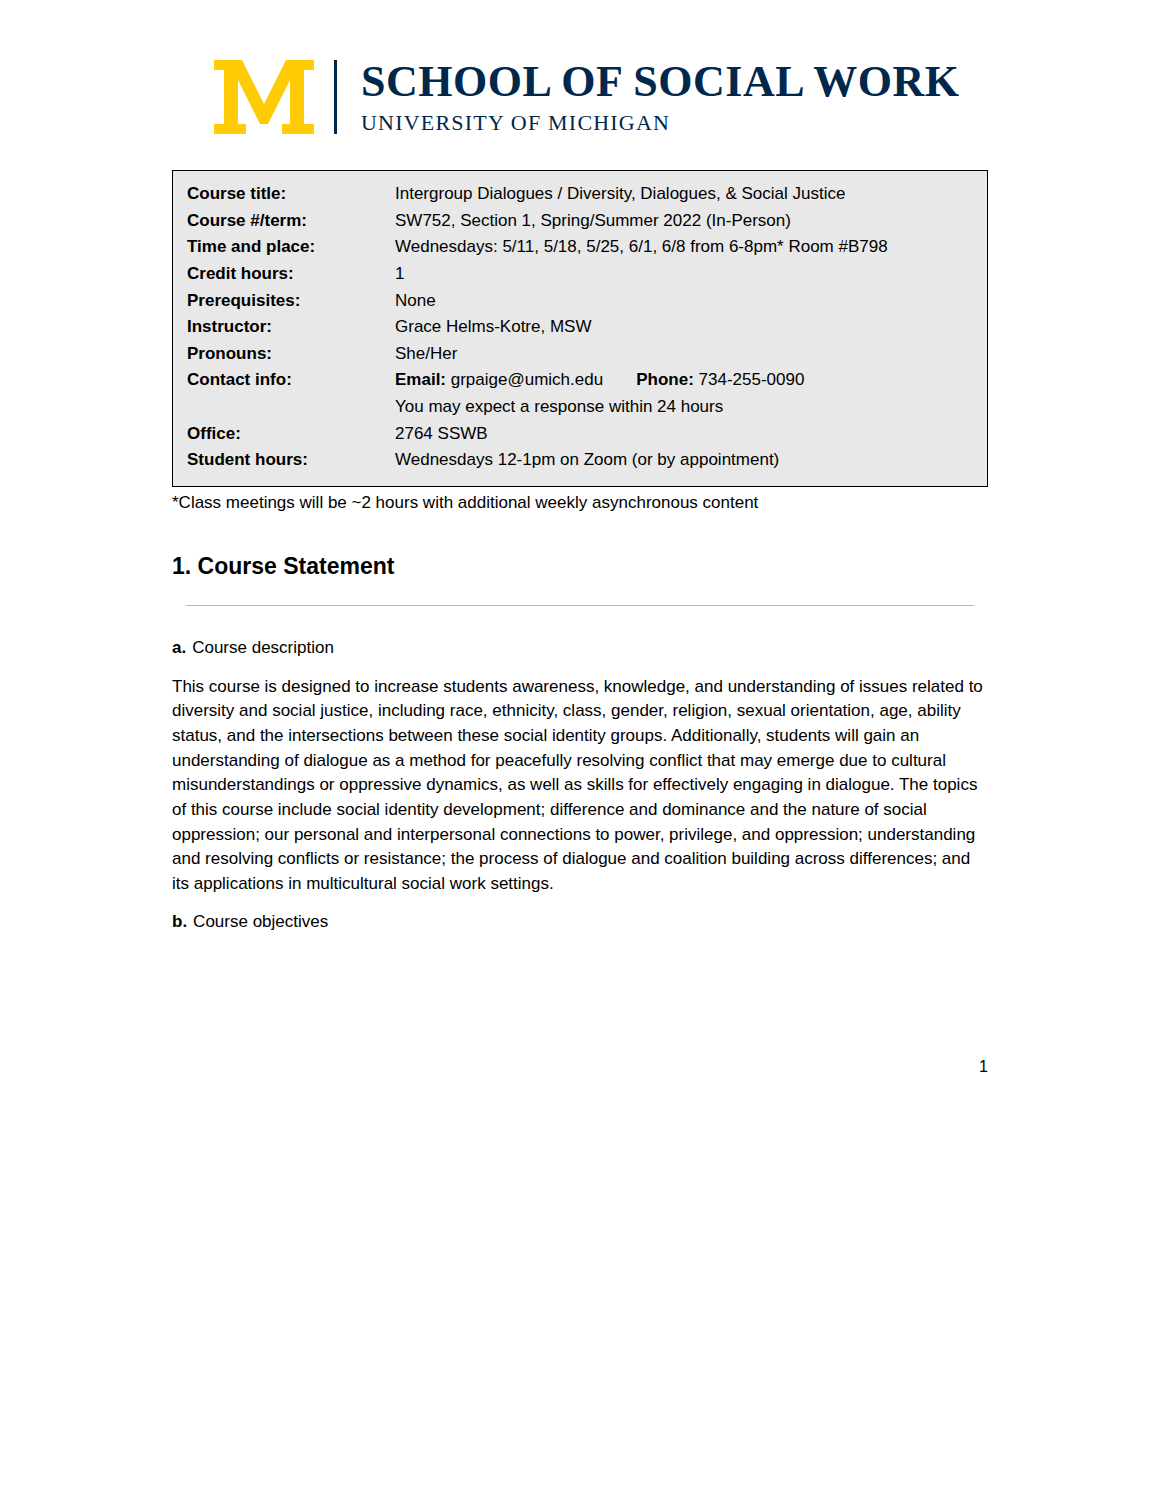SCHOOL OF SOCIAL WORK
UNIVERSITY OF MICHIGAN
| Course title: | Intergroup Dialogues / Diversity, Dialogues, & Social Justice |
| Course #/term: | SW752, Section 1, Spring/Summer 2022 (In-Person) |
| Time and place: | Wednesdays: 5/11, 5/18, 5/25, 6/1, 6/8 from 6-8pm* Room #B798 |
| Credit hours: | 1 |
| Prerequisites: | None |
| Instructor: | Grace Helms-Kotre, MSW |
| Pronouns: | She/Her |
| Contact info: | Email: grpaige@umich.edu Phone: 734-255-0090 |
| | You may expect a response within 24 hours |
| Office: | 2764 SSWB |
| Student hours: | Wednesdays 12-1pm on Zoom (or by appointment) |
*Class meetings will be ~2 hours with additional weekly asynchronous content
1. Course Statement
a. Course description
This course is designed to increase students awareness, knowledge, and understanding of issues related to diversity and social justice, including race, ethnicity, class, gender, religion, sexual orientation, age, ability status, and the intersections between these social identity groups. Additionally, students will gain an understanding of dialogue as a method for peacefully resolving conflict that may emerge due to cultural misunderstandings or oppressive dynamics, as well as skills for effectively engaging in dialogue. The topics of this course include social identity development; difference and dominance and the nature of social oppression; our personal and interpersonal connections to power, privilege, and oppression; understanding and resolving conflicts or resistance; the process of dialogue and coalition building across differences; and its applications in multicultural social work settings.
b. Course objectives
1